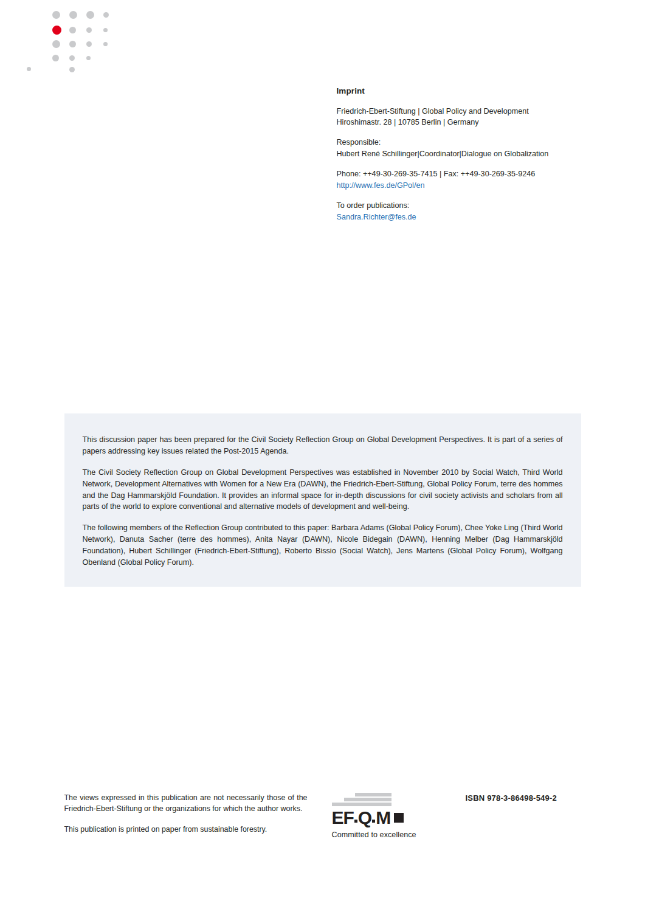Imprint
Friedrich-Ebert-Stiftung | Global Policy and Development
Hiroshimastr. 28 | 10785 Berlin | Germany
Responsible:
Hubert René Schillinger|Coordinator|Dialogue on Globalization
Phone: ++49-30-269-35-7415 | Fax: ++49-30-269-35-9246
http://www.fes.de/GPol/en
To order publications:
Sandra.Richter@fes.de
This discussion paper has been prepared for the Civil Society Reflection Group on Global Development Perspectives. It is part of a series of papers addressing key issues related the Post-2015 Agenda.
The Civil Society Reflection Group on Global Development Perspectives was established in November 2010 by Social Watch, Third World Network, Development Alternatives with Women for a New Era (DAWN), the Friedrich-Ebert-Stiftung, Global Policy Forum, terre des hommes and the Dag Hammarskjöld Foundation. It provides an informal space for in-depth discussions for civil society activists and scholars from all parts of the world to explore conventional and alternative models of development and well-being.
The following members of the Reflection Group contributed to this paper: Barbara Adams (Global Policy Forum), Chee Yoke Ling (Third World Network), Danuta Sacher (terre des hommes), Anita Nayar (DAWN), Nicole Bidegain (DAWN), Henning Melber (Dag Hammarskjöld Foundation), Hubert Schillinger (Friedrich-Ebert-Stiftung), Roberto Bissio (Social Watch), Jens Martens (Global Policy Forum), Wolfgang Obenland (Global Policy Forum).
The views expressed in this publication are not necessarily those of the Friedrich-Ebert-Stiftung or the organizations for which the author works.
This publication is printed on paper from sustainable forestry.
EF Q M
Committed to excellence
ISBN 978-3-86498-549-2